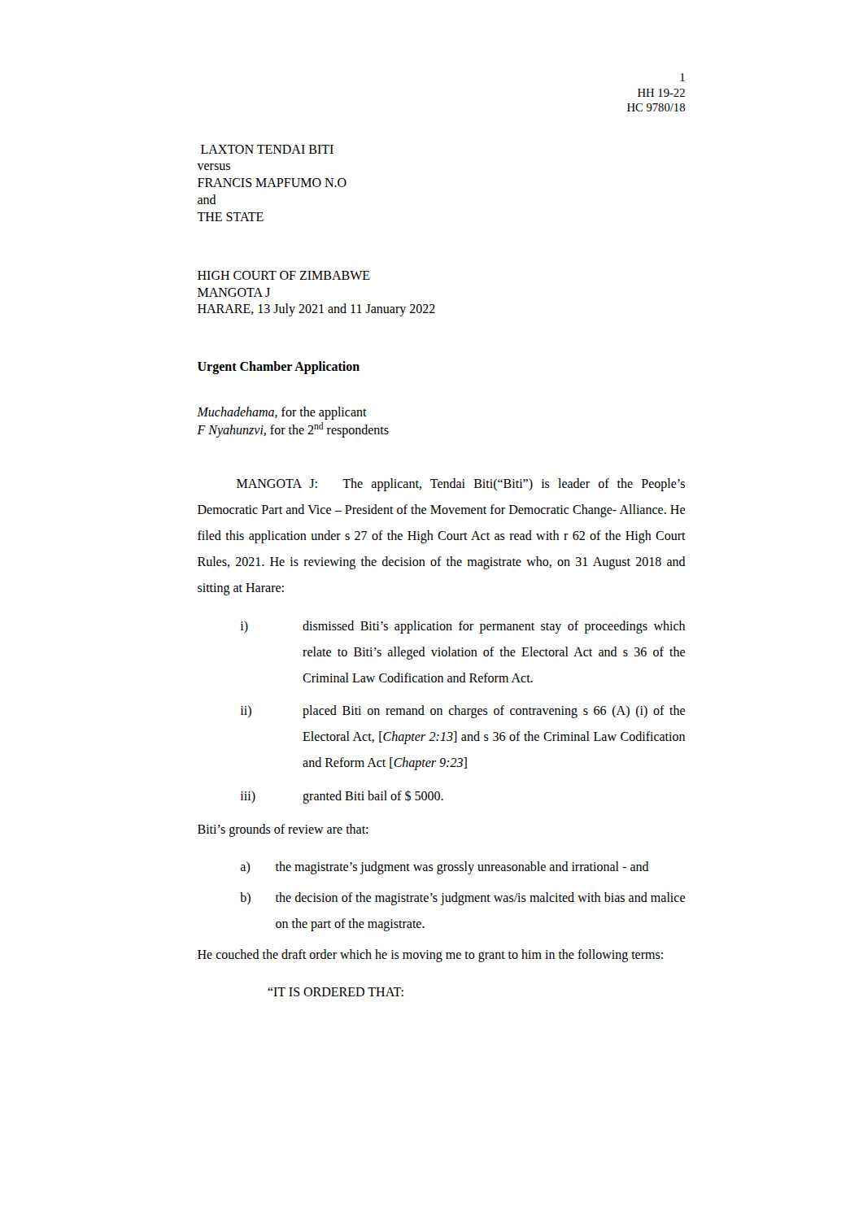1 HH 19-22
HC 9780/18
LAXTON TENDAI BITI
versus
FRANCIS MAPFUMO N.O
and
THE STATE
HIGH COURT OF ZIMBABWE
MANGOTA J
HARARE, 13 July 2021 and 11 January 2022
Urgent Chamber Application
Muchadehama, for the applicant
F Nyahunzvi, for the 2nd respondents
MANGOTA J: The applicant, Tendai Biti(“Biti”) is leader of the People’s Democratic Part and Vice – President of the Movement for Democratic Change- Alliance. He filed this application under s 27 of the High Court Act as read with r 62 of the High Court Rules, 2021. He is reviewing the decision of the magistrate who, on 31 August 2018 and sitting at Harare:
i) dismissed Biti’s application for permanent stay of proceedings which relate to Biti’s alleged violation of the Electoral Act and s 36 of the Criminal Law Codification and Reform Act.
ii) placed Biti on remand on charges of contravening s 66 (A) (i) of the Electoral Act, [Chapter 2:13] and s 36 of the Criminal Law Codification and Reform Act [Chapter 9:23]
iii) granted Biti bail of $ 5000.
Biti’s grounds of review are that:
a) the magistrate’s judgment was grossly unreasonable and irrational - and
b) the decision of the magistrate’s judgment was/is malcited with bias and malice on the part of the magistrate.
He couched the draft order which he is moving me to grant to him in the following terms:
“IT IS ORDERED THAT: